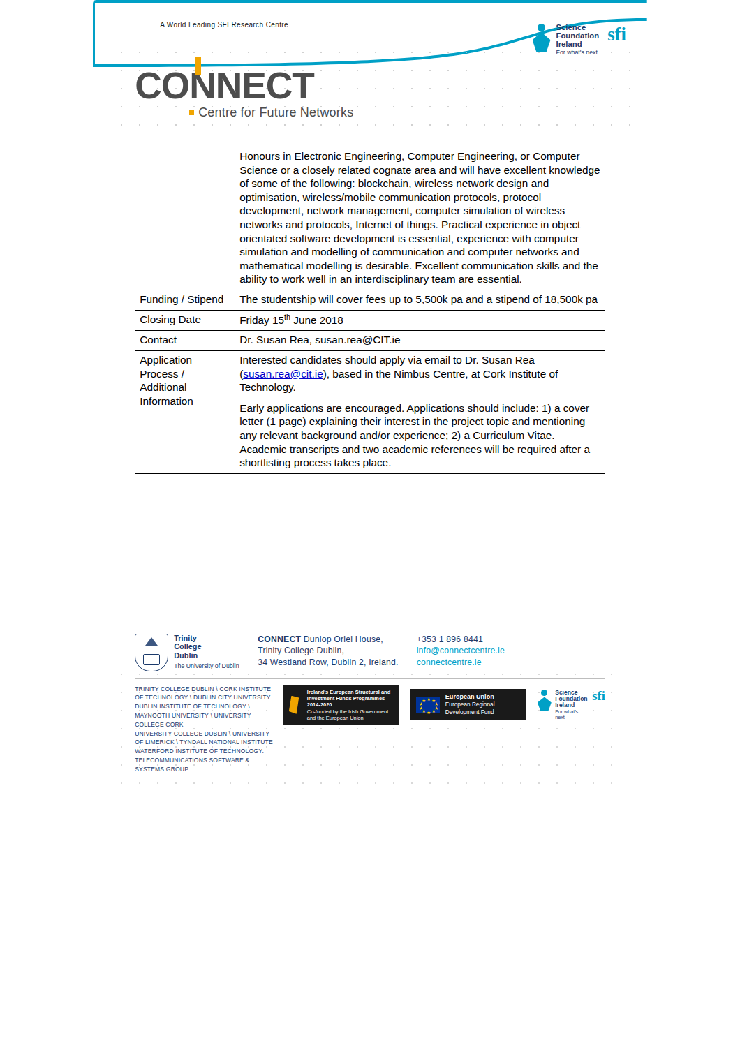A World Leading SFI Research Centre
Science Foundation Ireland For what's next
sfi
CO NNECT
Centre for Future Networks
| | Honours in Electronic Engineering, Computer Engineering, or Computer Science or a closely related cognate area and will have excellent knowledge of some of the following: blockchain, wireless network design and optimisation, wireless/mobile communication protocols, protocol development, network management, computer simulation of wireless networks and protocols, Internet of things. Practical experience in object orientated software development is essential, experience with computer simulation and modelling of communication and computer networks and mathematical modelling is desirable. Excellent communication skills and the ability to work well in an interdisciplinary team are essential. |
| Funding / Stipend | The studentship will cover fees up to 5,500k pa and a stipend of 18,500k pa |
| Closing Date | Friday 15 th June 2018 |
| Contact | Dr. Susan Rea, susan.rea@CIT.ie |
| Application Process / Additional Information | Interested candidates should apply via email to Dr. Susan Rea ( susan.rea@cit.ie ), based in the Nimbus Centre, at Cork Institute of Technology. Early applications are encouraged. Applications should include: 1) a cover letter (1 page) explaining their interest in the project topic and mentioning any relevant background and/or experience; 2) a Curriculum Vitae. Academic transcripts and two academic references will be required after a shortlisting process takes place. |
Trinity
College
Dublin The University of Dublin
CONNECT Dunlop Oriel House,
Trinity College Dublin,
34 Westland Row, Dublin 2, Ireland.
+353 1 896 8441
info@connectcentre.ie
connectcentre.ie
TRINITY COLLEGE DUBLIN \ CORK INSTITUTE OF TECHNOLOGY \ DUBLIN CITY UNIVERSITY
DUBLIN INSTITUTE OF TECHNOLOGY \ MAYNOOTH UNIVERSITY \ UNIVERSITY COLLEGE CORK
UNIVERSITY COLLEGE DUBLIN \ UNIVERSITY OF LIMERICK \ TYNDALL NATIONAL INSTITUTE
WATERFORD INSTITUTE OF TECHNOLOGY: TELECOMMUNICATIONS SOFTWARE & SYSTEMS GROUP
Ireland's European Structural and
Investment Funds Programmes
2014-2020
Co-funded by the Irish Government
and the European Union
★ ★ ★ ★ ★ ★ ★ ★ ★ ★
European Union
European Regional
Development Fund
Science Foundation Ireland For what's next
sfi